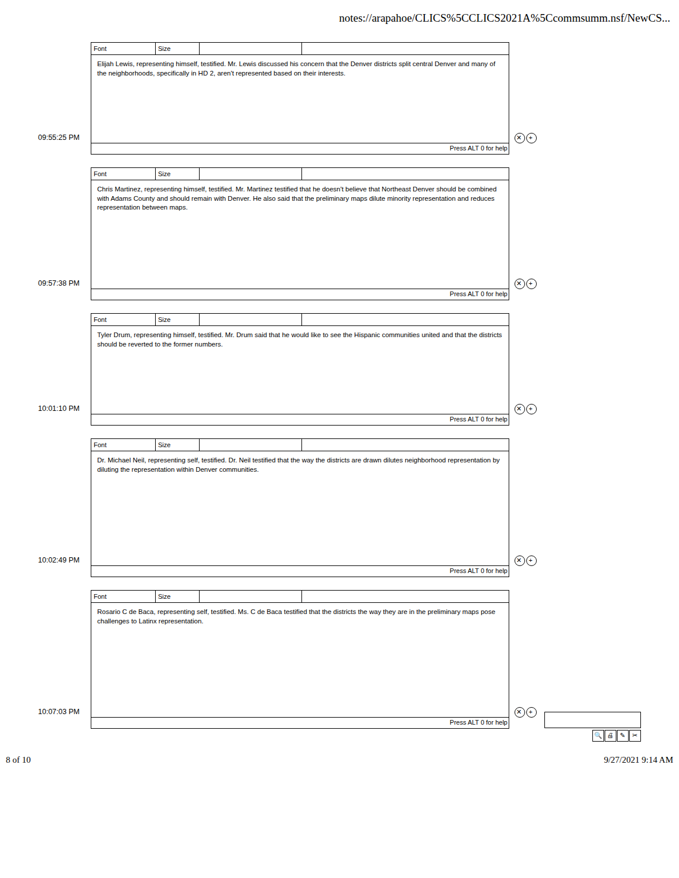notes://arapahoe/CLICS%5CCLICS2021A%5Ccommsumm.nsf/NewCS...
09:55:25 PM
Font
Size
Elijah Lewis, representing himself, testified. Mr. Lewis discussed his concern that the Denver districts split central Denver and many of the neighborhoods, specifically in HD 2, aren't represented based on their interests.
Press ALT 0 for help
✕+
09:57:38 PM
Font
Size
Chris Martinez, representing himself, testified. Mr. Martinez testified that he doesn't believe that Northeast Denver should be combined with Adams County and should remain with Denver. He also said that the preliminary maps dilute minority representation and reduces representation between maps.
Press ALT 0 for help
✕+
10:01:10 PM
Font
Size
Tyler Drum, representing himself, testified. Mr. Drum said that he would like to see the Hispanic communities united and that the districts should be reverted to the former numbers.
Press ALT 0 for help
✕+
10:02:49 PM
Font
Size
Dr. Michael Neil, representing self, testified. Dr. Neil testified that the way the districts are drawn dilutes neighborhood representation by diluting the representation within Denver communities.
Press ALT 0 for help
✕+
10:07:03 PM
Font
Size
Rosario C de Baca, representing self, testified. Ms. C de Baca testified that the districts the way they are in the preliminary maps pose challenges to Latinx representation.
Press ALT 0 for help
✕+
🔍🖨✎✂
8 of 10
9/27/2021 9:14 AM